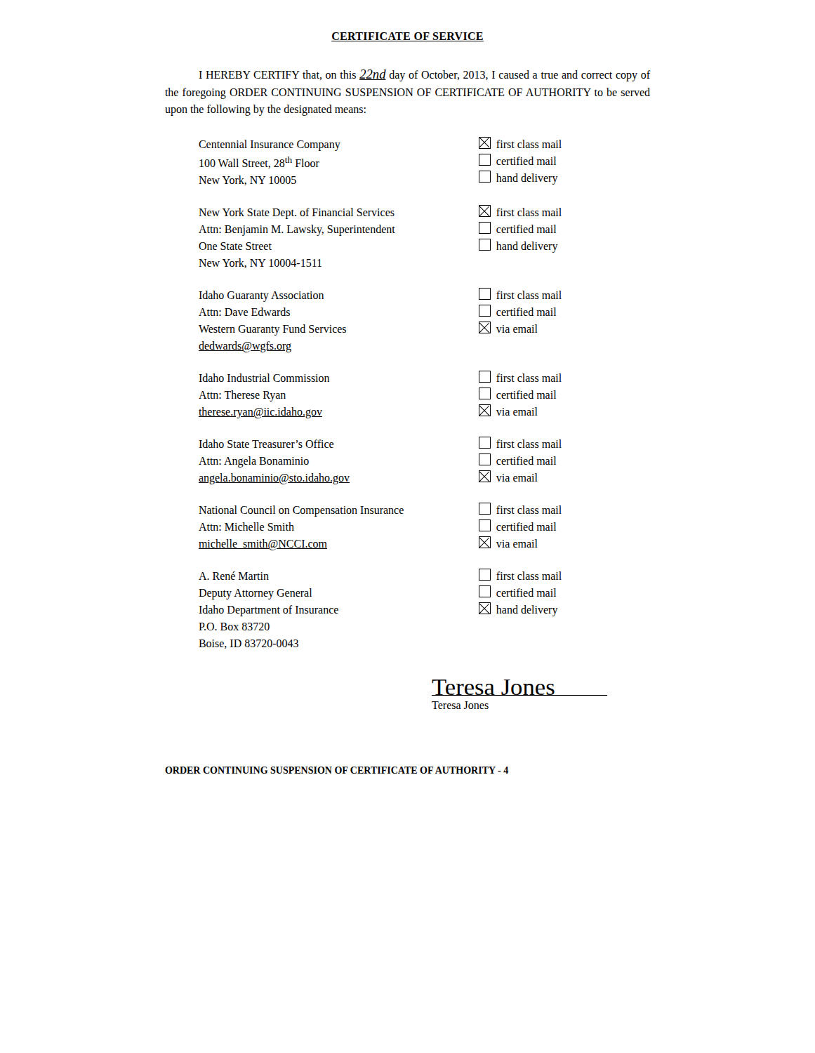CERTIFICATE OF SERVICE
I HEREBY CERTIFY that, on this 22nd day of October, 2013, I caused a true and correct copy of the foregoing ORDER CONTINUING SUSPENSION OF CERTIFICATE OF AUTHORITY to be served upon the following by the designated means:
| Centennial Insurance Company 100 Wall Street, 28 th Floor New York, NY 10005 | first class mail certified mail hand delivery |
| New York State Dept. of Financial Services Attn: Benjamin M. Lawsky, Superintendent One State Street New York, NY 10004-1511 | first class mail certified mail hand delivery |
| Idaho Guaranty Association Attn: Dave Edwards Western Guaranty Fund Services dedwards@wgfs.org | first class mail certified mail via email |
| Idaho Industrial Commission Attn: Therese Ryan therese.ryan@iic.idaho.gov | first class mail certified mail via email |
| Idaho State Treasurer’s Office Attn: Angela Bonaminio angela.bonaminio@sto.idaho.gov | first class mail certified mail via email |
| National Council on Compensation Insurance Attn: Michelle Smith michelle_smith@NCCI.com | first class mail certified mail via email |
| A. René Martin Deputy Attorney General Idaho Department of Insurance P.O. Box 83720 Boise, ID 83720-0043 | first class mail certified mail hand delivery |
Teresa Jones
Teresa Jones
ORDER CONTINUING SUSPENSION OF CERTIFICATE OF AUTHORITY - 4